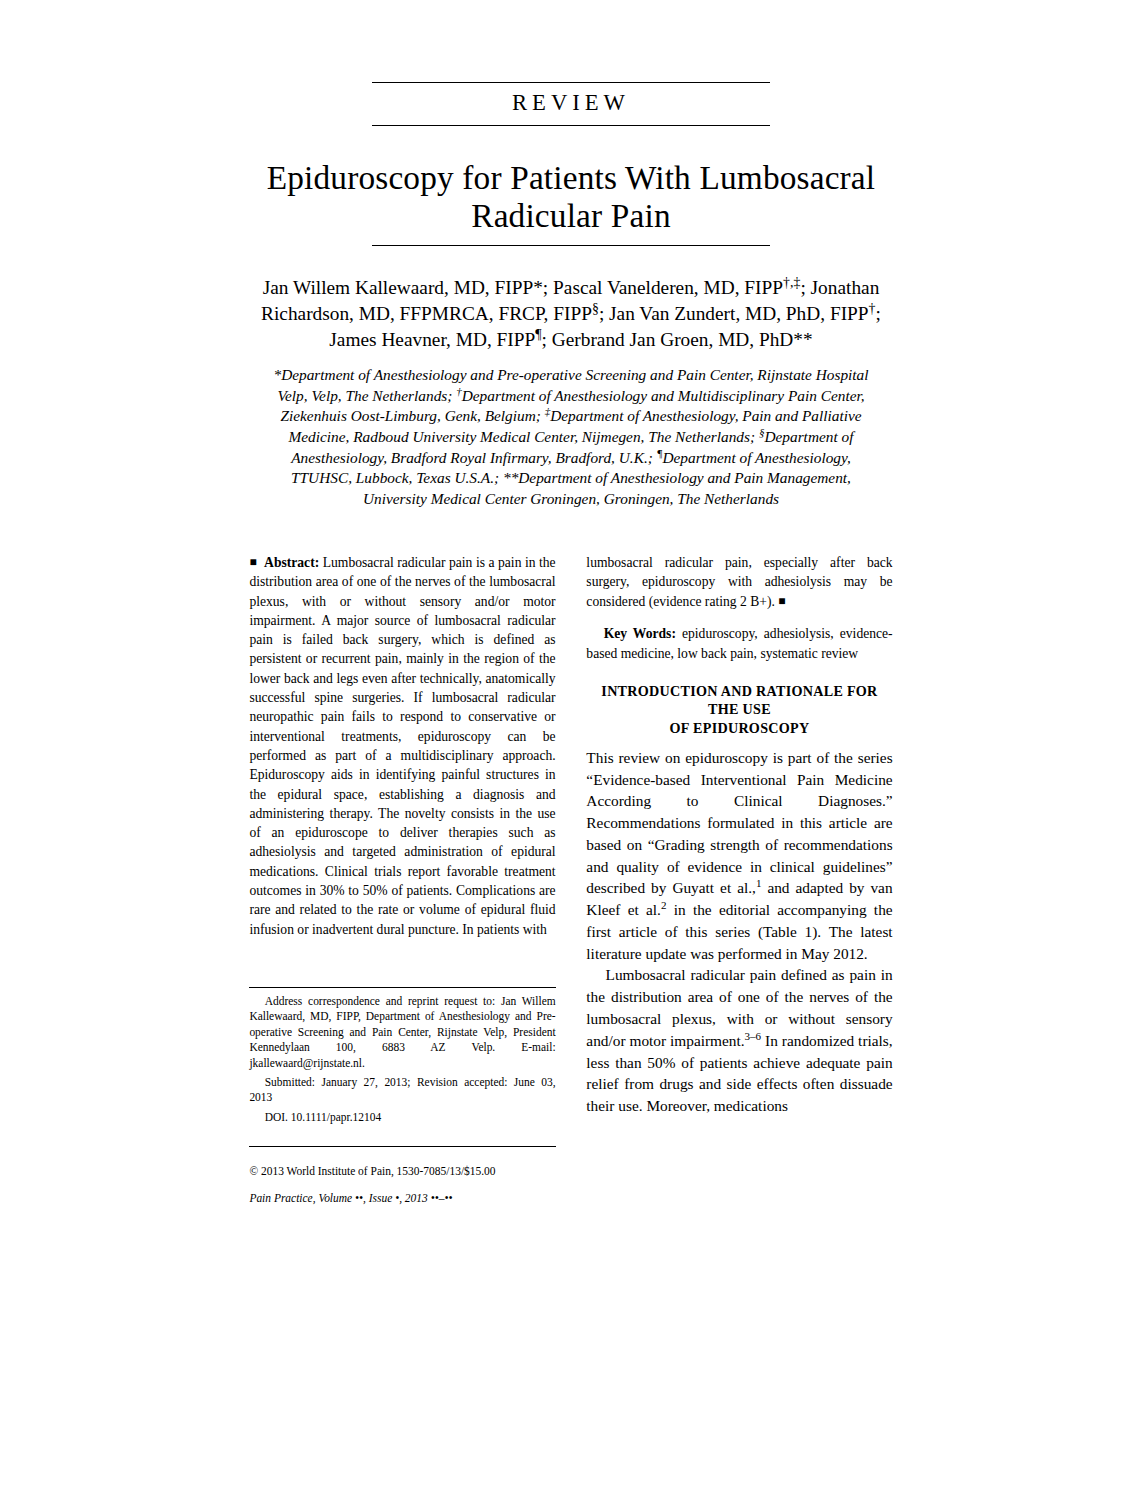REVIEW
Epiduroscopy for Patients With Lumbosacral
Radicular Pain
Jan Willem Kallewaard, MD, FIPP*; Pascal Vanelderen, MD, FIPP†,‡; Jonathan Richardson, MD, FFPMRCA, FRCP, FIPP§; Jan Van Zundert, MD, PhD, FIPP†; James Heavner, MD, FIPP¶; Gerbrand Jan Groen, MD, PhD**
*Department of Anesthesiology and Pre-operative Screening and Pain Center, Rijnstate Hospital Velp, Velp, The Netherlands; †Department of Anesthesiology and Multidisciplinary Pain Center, Ziekenhuis Oost-Limburg, Genk, Belgium; ‡Department of Anesthesiology, Pain and Palliative Medicine, Radboud University Medical Center, Nijmegen, The Netherlands; §Department of Anesthesiology, Bradford Royal Infirmary, Bradford, U.K.; ¶Department of Anesthesiology, TTUHSC, Lubbock, Texas U.S.A.; **Department of Anesthesiology and Pain Management, University Medical Center Groningen, Groningen, The Netherlands
■ Abstract: Lumbosacral radicular pain is a pain in the distribution area of one of the nerves of the lumbosacral plexus, with or without sensory and/or motor impairment. A major source of lumbosacral radicular pain is failed back surgery, which is defined as persistent or recurrent pain, mainly in the region of the lower back and legs even after technically, anatomically successful spine surgeries. If lumbosacral radicular neuropathic pain fails to respond to conservative or interventional treatments, epiduroscopy can be performed as part of a multidisciplinary approach. Epiduroscopy aids in identifying painful structures in the epidural space, establishing a diagnosis and administering therapy. The novelty consists in the use of an epiduroscope to deliver therapies such as adhesiolysis and targeted administration of epidural medications. Clinical trials report favorable treatment outcomes in 30% to 50% of patients. Complications are rare and related to the rate or volume of epidural fluid infusion or inadvertent dural puncture. In patients with
Address correspondence and reprint request to: Jan Willem Kallewaard, MD, FIPP, Department of Anesthesiology and Pre-operative Screening and Pain Center, Rijnstate Velp, President Kennedylaan 100, 6883 AZ Velp. E-mail: jkallewaard@rijnstate.nl.
Submitted: January 27, 2013; Revision accepted: June 03, 2013
DOI. 10.1111/papr.12104
© 2013 World Institute of Pain, 1530-7085/13/$15.00
Pain Practice, Volume ••, Issue •, 2013 ••–••
lumbosacral radicular pain, especially after back surgery, epiduroscopy with adhesiolysis may be considered (evidence rating 2 B+). ■
Key Words: epiduroscopy, adhesiolysis, evidence-based medicine, low back pain, systematic review
Introduction and Rationale for the Use
of Epiduroscopy
This review on epiduroscopy is part of the series “Evidence-based Interventional Pain Medicine According to Clinical Diagnoses.” Recommendations formulated in this article are based on “Grading strength of recommendations and quality of evidence in clinical guidelines” described by Guyatt et al.,1 and adapted by van Kleef et al.2 in the editorial accompanying the first article of this series (Table 1). The latest literature update was performed in May 2012.
Lumbosacral radicular pain defined as pain in the distribution area of one of the nerves of the lumbosacral plexus, with or without sensory and/or motor impairment.3–6 In randomized trials, less than 50% of patients achieve adequate pain relief from drugs and side effects often dissuade their use. Moreover, medications